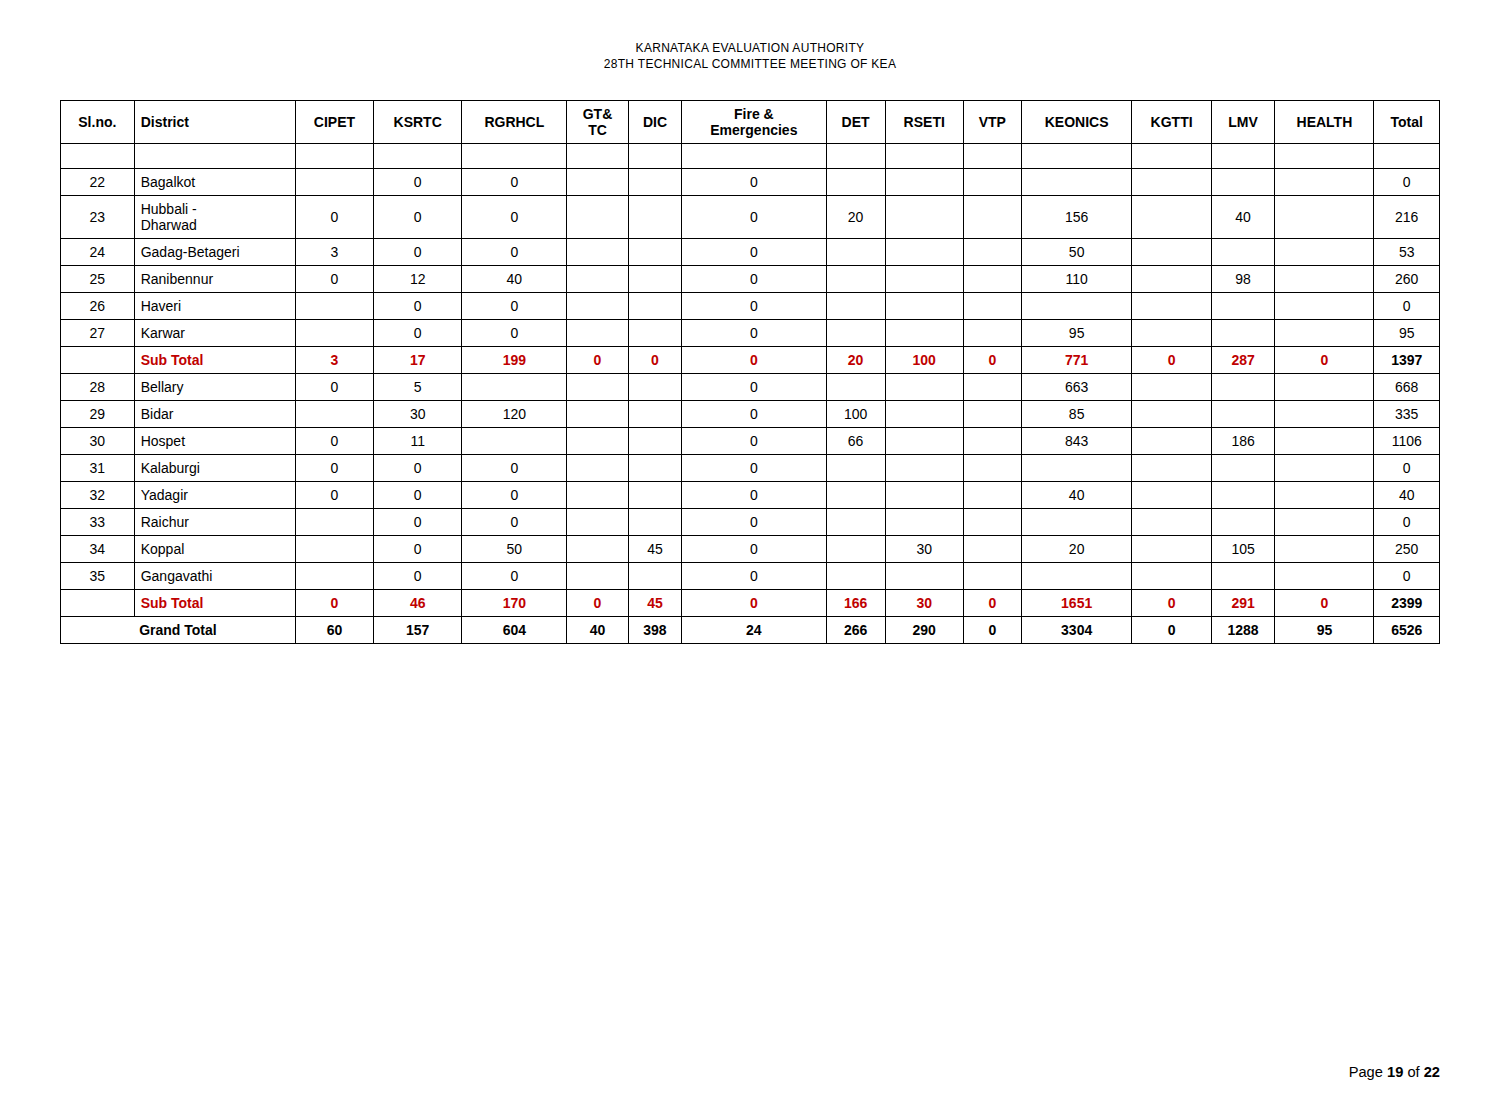KARNATAKA EVALUATION AUTHORITY
28TH TECHNICAL COMMITTEE MEETING OF KEA
| Sl.no. | District | CIPET | KSRTC | RGRHCL | GT& TC | DIC | Fire & Emergencies | DET | RSETI | VTP | KEONICS | KGTTI | LMV | HEALTH | Total |
| --- | --- | --- | --- | --- | --- | --- | --- | --- | --- | --- | --- | --- | --- | --- | --- |
| 22 | Bagalkot | | 0 | 0 | | | 0 | | | | | | | | 0 |
| 23 | Hubbali - Dharwad | 0 | 0 | 0 | | | 0 | 20 | | | 156 | | 40 | | 216 |
| 24 | Gadag-Betageri | 3 | 0 | 0 | | | 0 | | | | 50 | | | | 53 |
| 25 | Ranibennur | 0 | 12 | 40 | | | 0 | | | | 110 | | 98 | | 260 |
| 26 | Haveri | | 0 | 0 | | | 0 | | | | | | | | 0 |
| 27 | Karwar | | 0 | 0 | | | 0 | | | | 95 | | | | 95 |
| | Sub Total | 3 | 17 | 199 | 0 | 0 | 0 | 20 | 100 | 0 | 771 | 0 | 287 | 0 | 1397 |
| 28 | Bellary | 0 | 5 | | | | 0 | | | | 663 | | | | 668 |
| 29 | Bidar | | 30 | 120 | | | 0 | 100 | | | 85 | | | | 335 |
| 30 | Hospet | 0 | 11 | | | | 0 | 66 | | | 843 | | 186 | | 1106 |
| 31 | Kalaburgi | 0 | 0 | 0 | | | 0 | | | | | | | | 0 |
| 32 | Yadagir | 0 | 0 | 0 | | | 0 | | | | 40 | | | | 40 |
| 33 | Raichur | | 0 | 0 | | | 0 | | | | | | | | 0 |
| 34 | Koppal | | 0 | 50 | | 45 | 0 | | 30 | | 20 | | 105 | | 250 |
| 35 | Gangavathi | | 0 | 0 | | | 0 | | | | | | | | 0 |
| | Sub Total | 0 | 46 | 170 | 0 | 45 | 0 | 166 | 30 | 0 | 1651 | 0 | 291 | 0 | 2399 |
| Grand Total | 60 | 157 | 604 | 40 | 398 | 24 | 266 | 290 | 0 | 3304 | 0 | 1288 | 95 | 6526 |
Page 19 of 22